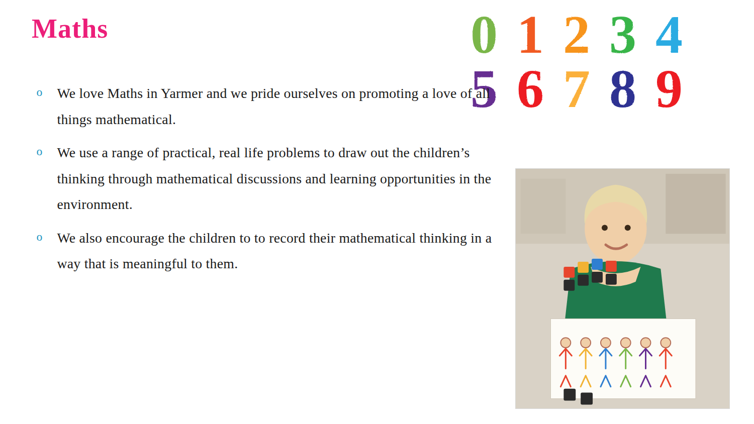Maths
0 1 2 3 4 5 6 7 8 9
We love Maths in Yarmer and we pride ourselves on promoting a love of all things mathematical.
We use a range of practical, real life problems to draw out the children’s thinking through mathematical discussions and learning opportunities in the environment.
We also encourage the children to to record their mathematical thinking in a way that is meaningful to them.